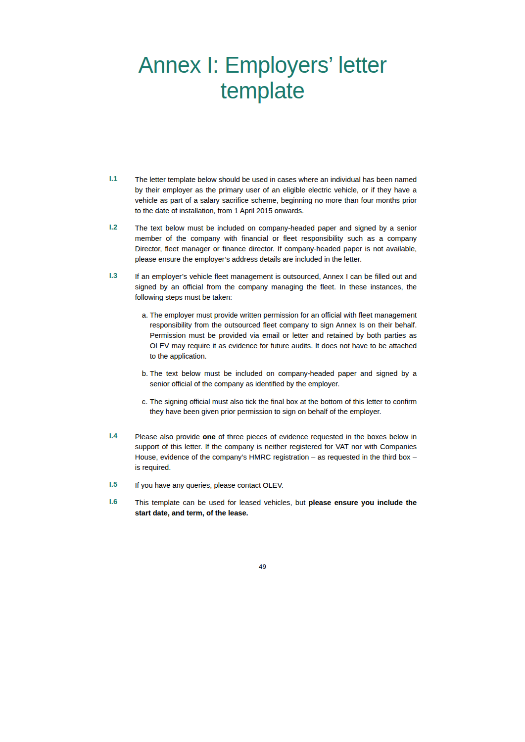Annex I: Employers’ letter template
I.1
The letter template below should be used in cases where an individual has been named by their employer as the primary user of an eligible electric vehicle, or if they have a vehicle as part of a salary sacrifice scheme, beginning no more than four months prior to the date of installation, from 1 April 2015 onwards.
I.2
The text below must be included on company-headed paper and signed by a senior member of the company with financial or fleet responsibility such as a company Director, fleet manager or finance director. If company-headed paper is not available, please ensure the employer’s address details are included in the letter.
I.3
If an employer’s vehicle fleet management is outsourced, Annex I can be filled out and signed by an official from the company managing the fleet. In these instances, the following steps must be taken:
a. The employer must provide written permission for an official with fleet management responsibility from the outsourced fleet company to sign Annex Is on their behalf. Permission must be provided via email or letter and retained by both parties as OLEV may require it as evidence for future audits. It does not have to be attached to the application.
b. The text below must be included on company-headed paper and signed by a senior official of the company as identified by the employer.
c. The signing official must also tick the final box at the bottom of this letter to confirm they have been given prior permission to sign on behalf of the employer.
I.4
Please also provide one of three pieces of evidence requested in the boxes below in support of this letter. If the company is neither registered for VAT nor with Companies House, evidence of the company’s HMRC registration – as requested in the third box – is required.
I.5
If you have any queries, please contact OLEV.
I.6
This template can be used for leased vehicles, but please ensure you include the start date, and term, of the lease.
49